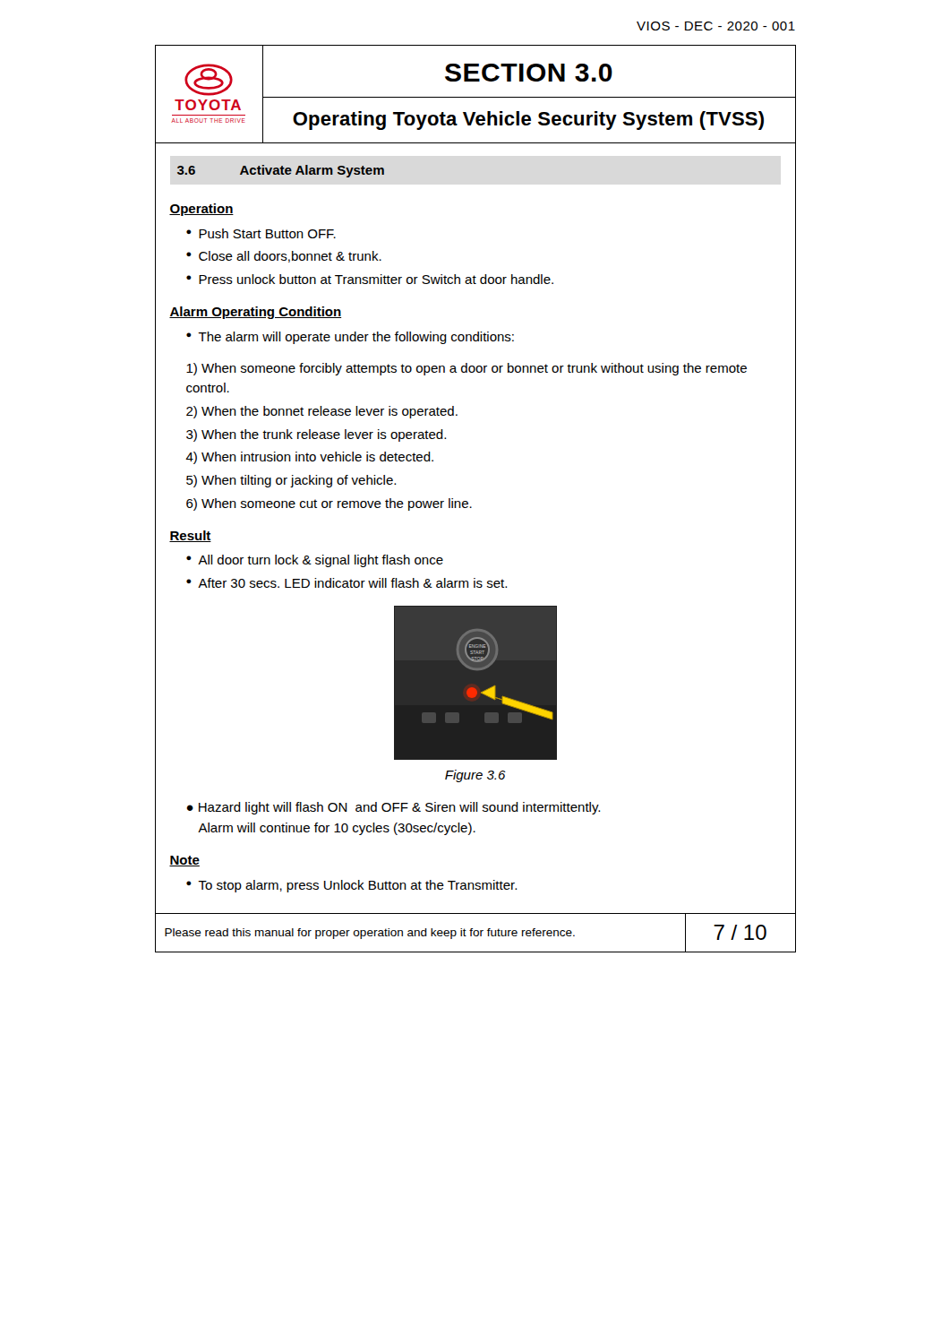VIOS - DEC - 2020 - 001
TOYOTA
ALL ABOUT THE DRIVE
SECTION 3.0
Operating Toyota Vehicle Security System (TVSS)
3.6 Activate Alarm System
Operation
Push Start Button OFF.
Close all doors,bonnet & trunk.
Press unlock button at Transmitter or Switch at door handle.
Alarm Operating Condition
The alarm will operate under the following conditions:
1) When someone forcibly attempts to open a door or bonnet or trunk without using the remote control.
2) When the bonnet release lever is operated.
3) When the trunk release lever is operated.
4) When intrusion into vehicle is detected.
5) When tilting or jacking of vehicle.
6) When someone cut or remove the power line.
Result
All door turn lock & signal light flash once
After 30 secs. LED indicator will flash & alarm is set.
ENGINE START STOP
Figure 3.6
● Hazard light will flash ON and OFF & Siren will sound intermittently.
Alarm will continue for 10 cycles (30sec/cycle).
Note
To stop alarm, press Unlock Button at the Transmitter.
Please read this manual for proper operation and keep it for future reference.
7 / 10